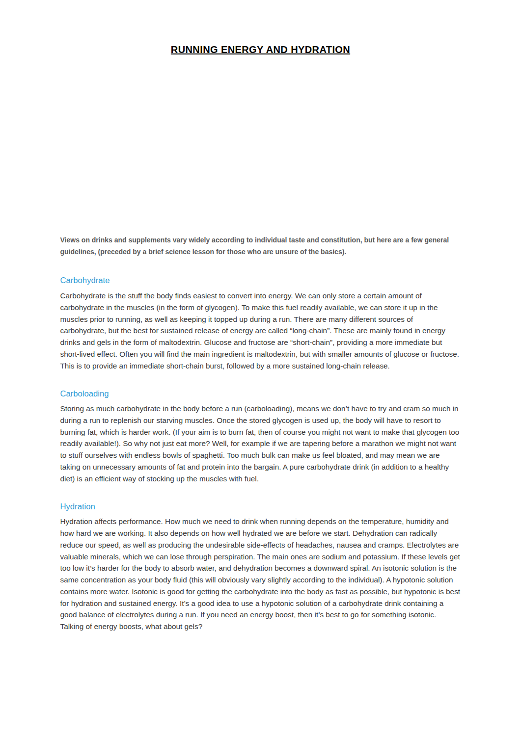RUNNING ENERGY AND HYDRATION
Views on drinks and supplements vary widely according to individual taste and constitution, but here are a few general guidelines, (preceded by a brief science lesson for those who are unsure of the basics).
Carbohydrate
Carbohydrate is the stuff the body finds easiest to convert into energy. We can only store a certain amount of carbohydrate in the muscles (in the form of glycogen). To make this fuel readily available, we can store it up in the muscles prior to running, as well as keeping it topped up during a run. There are many different sources of carbohydrate, but the best for sustained release of energy are called “long-chain”. These are mainly found in energy drinks and gels in the form of maltodextrin. Glucose and fructose are “short-chain”, providing a more immediate but short-lived effect. Often you will find the main ingredient is maltodextrin, but with smaller amounts of glucose or fructose. This is to provide an immediate short-chain burst, followed by a more sustained long-chain release.
Carboloading
Storing as much carbohydrate in the body before a run (carboloading), means we don’t have to try and cram so much in during a run to replenish our starving muscles. Once the stored glycogen is used up, the body will have to resort to burning fat, which is harder work. (If your aim is to burn fat, then of course you might not want to make that glycogen too readily available!). So why not just eat more? Well, for example if we are tapering before a marathon we might not want to stuff ourselves with endless bowls of spaghetti. Too much bulk can make us feel bloated, and may mean we are taking on unnecessary amounts of fat and protein into the bargain. A pure carbohydrate drink (in addition to a healthy diet) is an efficient way of stocking up the muscles with fuel.
Hydration
Hydration affects performance. How much we need to drink when running depends on the temperature, humidity and how hard we are working. It also depends on how well hydrated we are before we start. Dehydration can radically reduce our speed, as well as producing the undesirable side-effects of headaches, nausea and cramps. Electrolytes are valuable minerals, which we can lose through perspiration. The main ones are sodium and potassium. If these levels get too low it’s harder for the body to absorb water, and dehydration becomes a downward spiral. An isotonic solution is the same concentration as your body fluid (this will obviously vary slightly according to the individual). A hypotonic solution contains more water. Isotonic is good for getting the carbohydrate into the body as fast as possible, but hypotonic is best for hydration and sustained energy. It’s a good idea to use a hypotonic solution of a carbohydrate drink containing a good balance of electrolytes during a run. If you need an energy boost, then it’s best to go for something isotonic. Talking of energy boosts, what about gels?